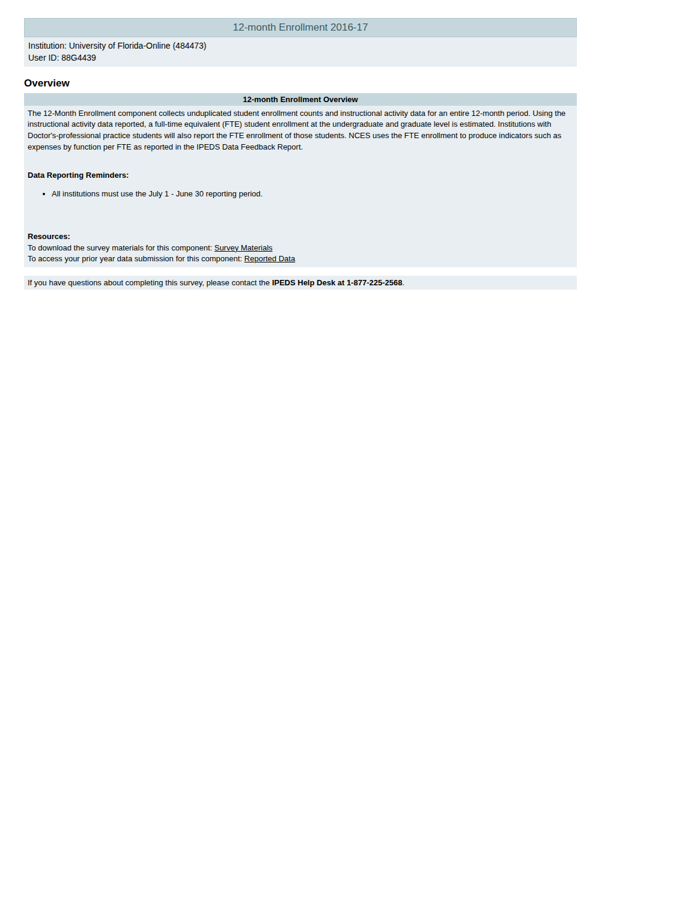12-month Enrollment 2016-17
Institution: University of Florida-Online (484473)
User ID: 88G4439
Overview
| 12-month Enrollment Overview |
| --- |
| The 12-Month Enrollment component collects unduplicated student enrollment counts and instructional activity data for an entire 12-month period. Using the instructional activity data reported, a full-time equivalent (FTE) student enrollment at the undergraduate and graduate level is estimated. Institutions with Doctor's-professional practice students will also report the FTE enrollment of those students. NCES uses the FTE enrollment to produce indicators such as expenses by function per FTE as reported in the IPEDS Data Feedback Report. |
| Data Reporting Reminders: |
| All institutions must use the July 1 - June 30 reporting period. |
| Resources: To download the survey materials for this component: Survey Materials To access your prior year data submission for this component: Reported Data |
If you have questions about completing this survey, please contact the IPEDS Help Desk at 1-877-225-2568.